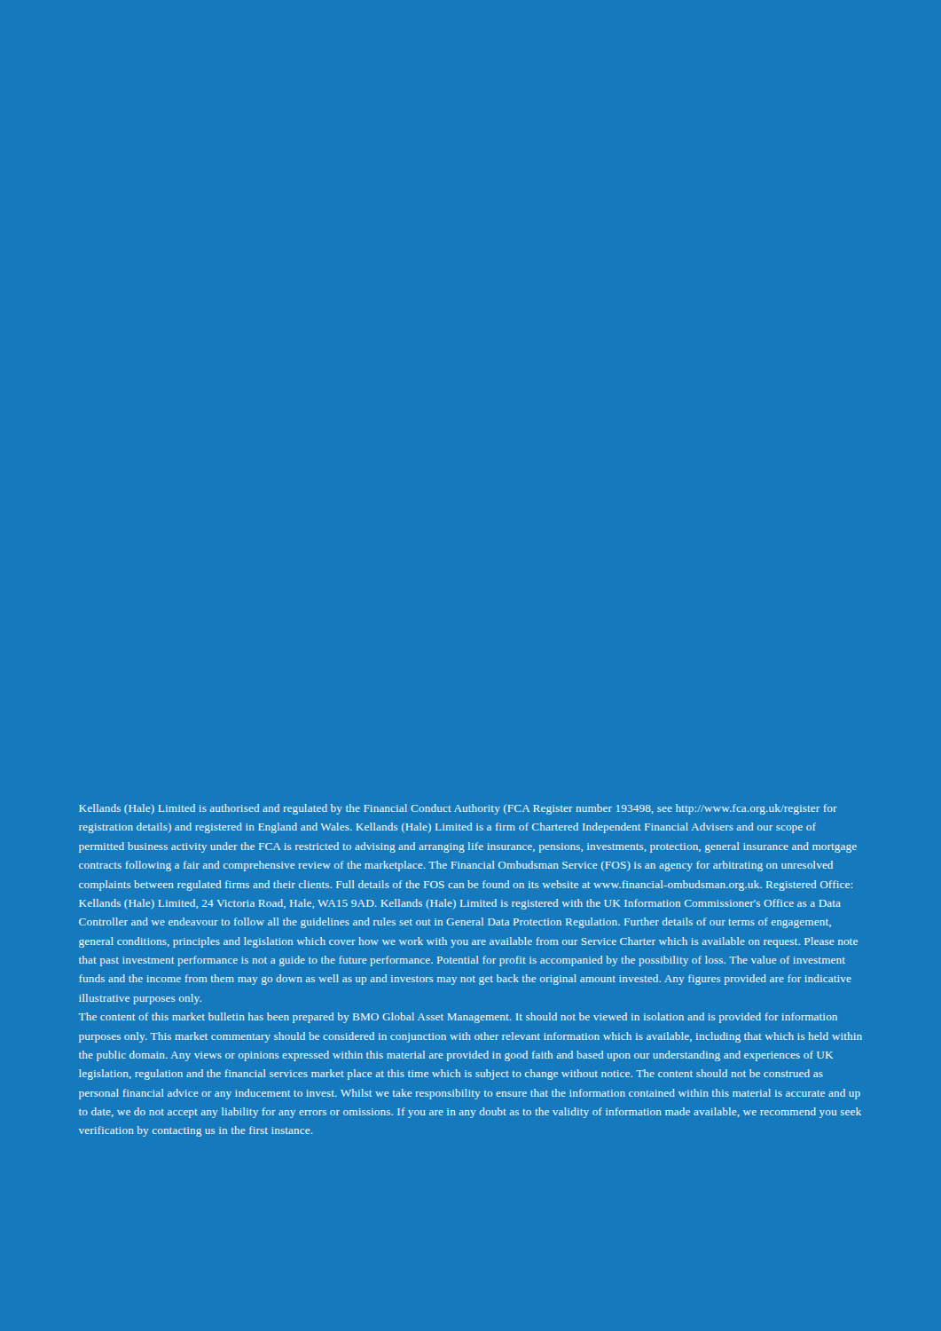Kellands (Hale) Limited is authorised and regulated by the Financial Conduct Authority (FCA Register number 193498, see http://www.fca.org.uk/register for registration details) and registered in England and Wales. Kellands (Hale) Limited is a firm of Chartered Independent Financial Advisers and our scope of permitted business activity under the FCA is restricted to advising and arranging life insurance, pensions, investments, protection, general insurance and mortgage contracts following a fair and comprehensive review of the marketplace. The Financial Ombudsman Service (FOS) is an agency for arbitrating on unresolved complaints between regulated firms and their clients. Full details of the FOS can be found on its website at www.financial-ombudsman.org.uk. Registered Office: Kellands (Hale) Limited, 24 Victoria Road, Hale, WA15 9AD. Kellands (Hale) Limited is registered with the UK Information Commissioner's Office as a Data Controller and we endeavour to follow all the guidelines and rules set out in General Data Protection Regulation. Further details of our terms of engagement, general conditions, principles and legislation which cover how we work with you are available from our Service Charter which is available on request. Please note that past investment performance is not a guide to the future performance. Potential for profit is accompanied by the possibility of loss. The value of investment funds and the income from them may go down as well as up and investors may not get back the original amount invested. Any figures provided are for indicative illustrative purposes only.
The content of this market bulletin has been prepared by BMO Global Asset Management. It should not be viewed in isolation and is provided for information purposes only. This market commentary should be considered in conjunction with other relevant information which is available, including that which is held within the public domain. Any views or opinions expressed within this material are provided in good faith and based upon our understanding and experiences of UK legislation, regulation and the financial services market place at this time which is subject to change without notice. The content should not be construed as personal financial advice or any inducement to invest. Whilst we take responsibility to ensure that the information contained within this material is accurate and up to date, we do not accept any liability for any errors or omissions. If you are in any doubt as to the validity of information made available, we recommend you seek verification by contacting us in the first instance.